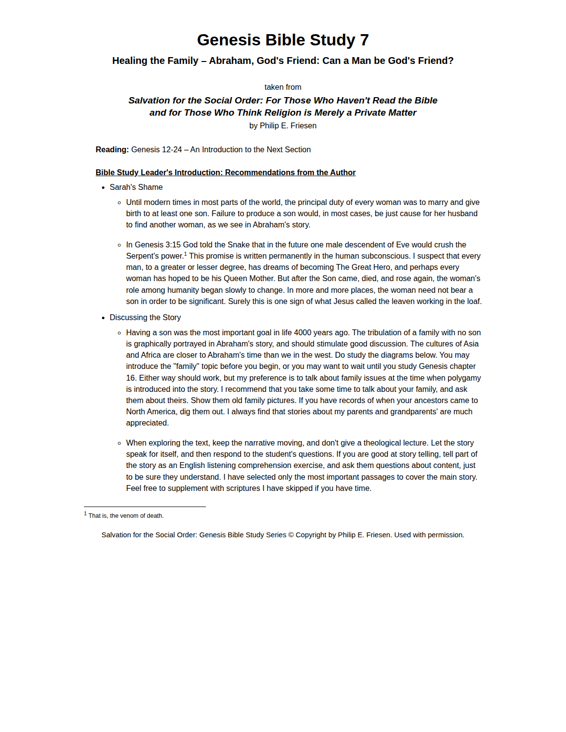Genesis Bible Study 7
Healing the Family – Abraham, God's Friend: Can a Man be God's Friend?
taken from
Salvation for the Social Order: For Those Who Haven't Read the Bible
and for Those Who Think Religion is Merely a Private Matter
by Philip E. Friesen
Reading: Genesis 12-24 – An Introduction to the Next Section
Bible Study Leader's Introduction: Recommendations from the Author
Sarah's Shame
Until modern times in most parts of the world, the principal duty of every woman was to marry and give birth to at least one son. Failure to produce a son would, in most cases, be just cause for her husband to find another woman, as we see in Abraham's story.
In Genesis 3:15 God told the Snake that in the future one male descendent of Eve would crush the Serpent's power.1 This promise is written permanently in the human subconscious. I suspect that every man, to a greater or lesser degree, has dreams of becoming The Great Hero, and perhaps every woman has hoped to be his Queen Mother. But after the Son came, died, and rose again, the woman's role among humanity began slowly to change. In more and more places, the woman need not bear a son in order to be significant. Surely this is one sign of what Jesus called the leaven working in the loaf.
Discussing the Story
Having a son was the most important goal in life 4000 years ago. The tribulation of a family with no son is graphically portrayed in Abraham's story, and should stimulate good discussion. The cultures of Asia and Africa are closer to Abraham's time than we in the west. Do study the diagrams below. You may introduce the "family" topic before you begin, or you may want to wait until you study Genesis chapter 16. Either way should work, but my preference is to talk about family issues at the time when polygamy is introduced into the story. I recommend that you take some time to talk about your family, and ask them about theirs. Show them old family pictures. If you have records of when your ancestors came to North America, dig them out. I always find that stories about my parents and grandparents' are much appreciated.
When exploring the text, keep the narrative moving, and don't give a theological lecture. Let the story speak for itself, and then respond to the student's questions. If you are good at story telling, tell part of the story as an English listening comprehension exercise, and ask them questions about content, just to be sure they understand. I have selected only the most important passages to cover the main story. Feel free to supplement with scriptures I have skipped if you have time.
1 That is, the venom of death.
Salvation for the Social Order: Genesis Bible Study Series © Copyright by Philip E. Friesen. Used with permission.